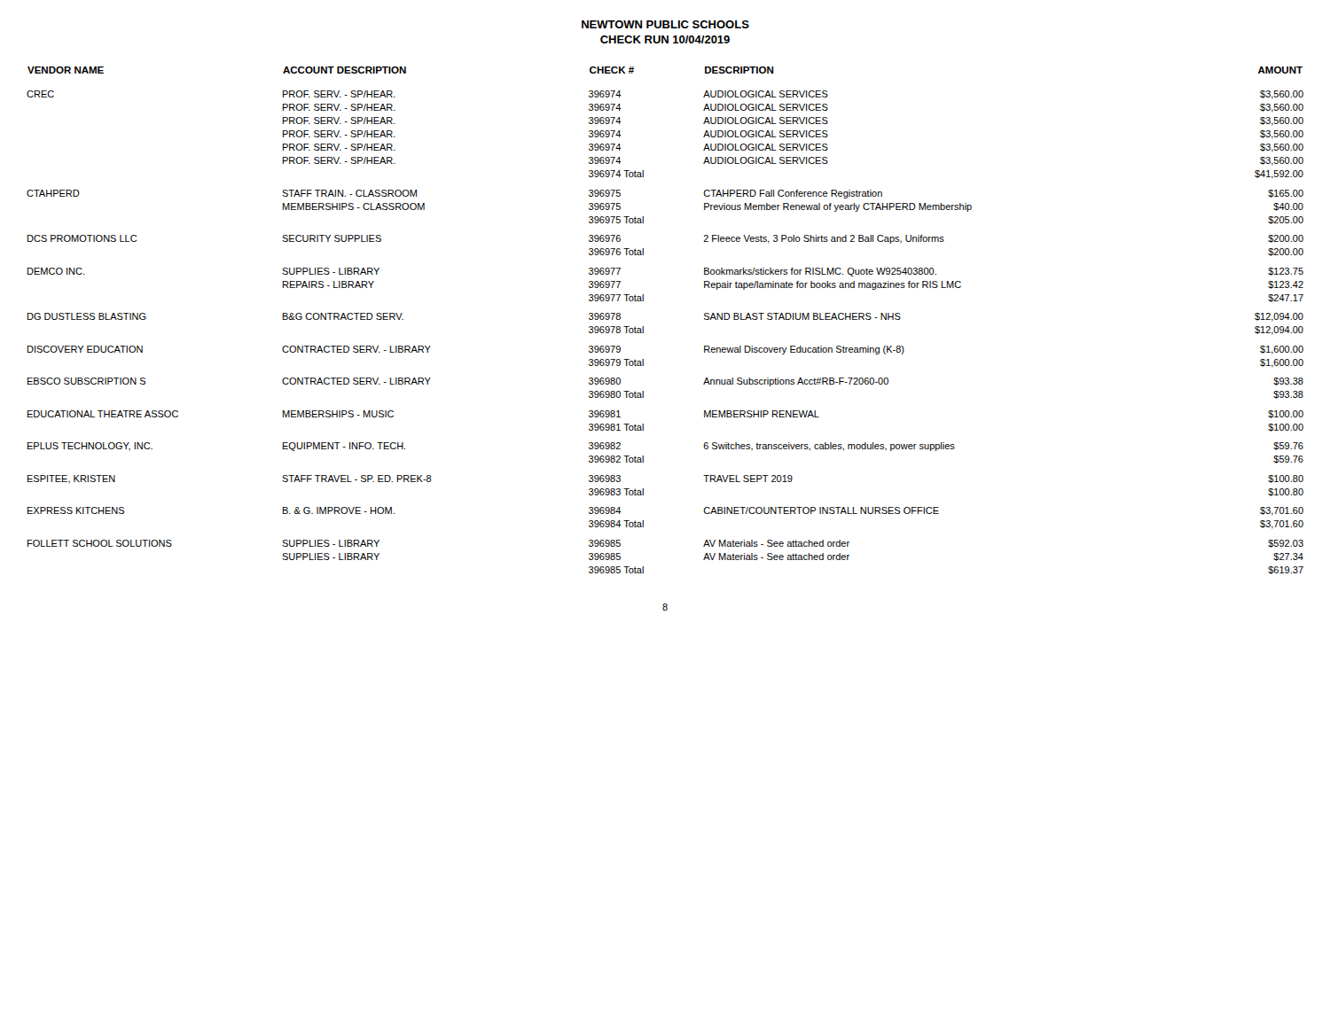NEWTOWN PUBLIC SCHOOLS
CHECK RUN 10/04/2019
| VENDOR NAME | ACCOUNT DESCRIPTION | CHECK # | DESCRIPTION | AMOUNT |
| --- | --- | --- | --- | --- |
| CREC | PROF. SERV. - SP/HEAR. | 396974 | AUDIOLOGICAL SERVICES | $3,560.00 |
| | PROF. SERV. - SP/HEAR. | 396974 | AUDIOLOGICAL SERVICES | $3,560.00 |
| | PROF. SERV. - SP/HEAR. | 396974 | AUDIOLOGICAL SERVICES | $3,560.00 |
| | PROF. SERV. - SP/HEAR. | 396974 | AUDIOLOGICAL SERVICES | $3,560.00 |
| | PROF. SERV. - SP/HEAR. | 396974 | AUDIOLOGICAL SERVICES | $3,560.00 |
| | PROF. SERV. - SP/HEAR. | 396974 | AUDIOLOGICAL SERVICES | $3,560.00 |
| | | 396974 Total | | $41,592.00 |
| CTAHPERD | STAFF TRAIN. - CLASSROOM | 396975 | CTAHPERD Fall Conference Registration | $165.00 |
| | MEMBERSHIPS - CLASSROOM | 396975 | Previous Member Renewal of yearly CTAHPERD Membership | $40.00 |
| | | 396975 Total | | $205.00 |
| DCS PROMOTIONS LLC | SECURITY SUPPLIES | 396976 | 2 Fleece Vests, 3 Polo Shirts and 2 Ball Caps, Uniforms | $200.00 |
| | | 396976 Total | | $200.00 |
| DEMCO INC. | SUPPLIES - LIBRARY | 396977 | Bookmarks/stickers for RISLMC. Quote W925403800. | $123.75 |
| | REPAIRS - LIBRARY | 396977 | Repair tape/laminate for books and magazines for RIS LMC | $123.42 |
| | | 396977 Total | | $247.17 |
| DG DUSTLESS BLASTING | B&G CONTRACTED SERV. | 396978 | SAND BLAST STADIUM BLEACHERS - NHS | $12,094.00 |
| | | 396978 Total | | $12,094.00 |
| DISCOVERY EDUCATION | CONTRACTED SERV. - LIBRARY | 396979 | Renewal Discovery Education Streaming (K-8) | $1,600.00 |
| | | 396979 Total | | $1,600.00 |
| EBSCO SUBSCRIPTION S | CONTRACTED SERV. - LIBRARY | 396980 | Annual Subscriptions Acct#RB-F-72060-00 | $93.38 |
| | | 396980 Total | | $93.38 |
| EDUCATIONAL THEATRE ASSOC | MEMBERSHIPS - MUSIC | 396981 | MEMBERSHIP RENEWAL | $100.00 |
| | | 396981 Total | | $100.00 |
| EPLUS TECHNOLOGY, INC. | EQUIPMENT - INFO. TECH. | 396982 | 6 Switches, transceivers, cables, modules, power supplies | $59.76 |
| | | 396982 Total | | $59.76 |
| ESPITEE, KRISTEN | STAFF TRAVEL - SP. ED. PREK-8 | 396983 | TRAVEL SEPT 2019 | $100.80 |
| | | 396983 Total | | $100.80 |
| EXPRESS KITCHENS | B. & G. IMPROVE - HOM. | 396984 | CABINET/COUNTERTOP INSTALL NURSES OFFICE | $3,701.60 |
| | | 396984 Total | | $3,701.60 |
| FOLLETT SCHOOL SOLUTIONS | SUPPLIES - LIBRARY | 396985 | AV Materials - See attached order | $592.03 |
| | SUPPLIES - LIBRARY | 396985 | AV Materials - See attached order | $27.34 |
| | | 396985 Total | | $619.37 |
8